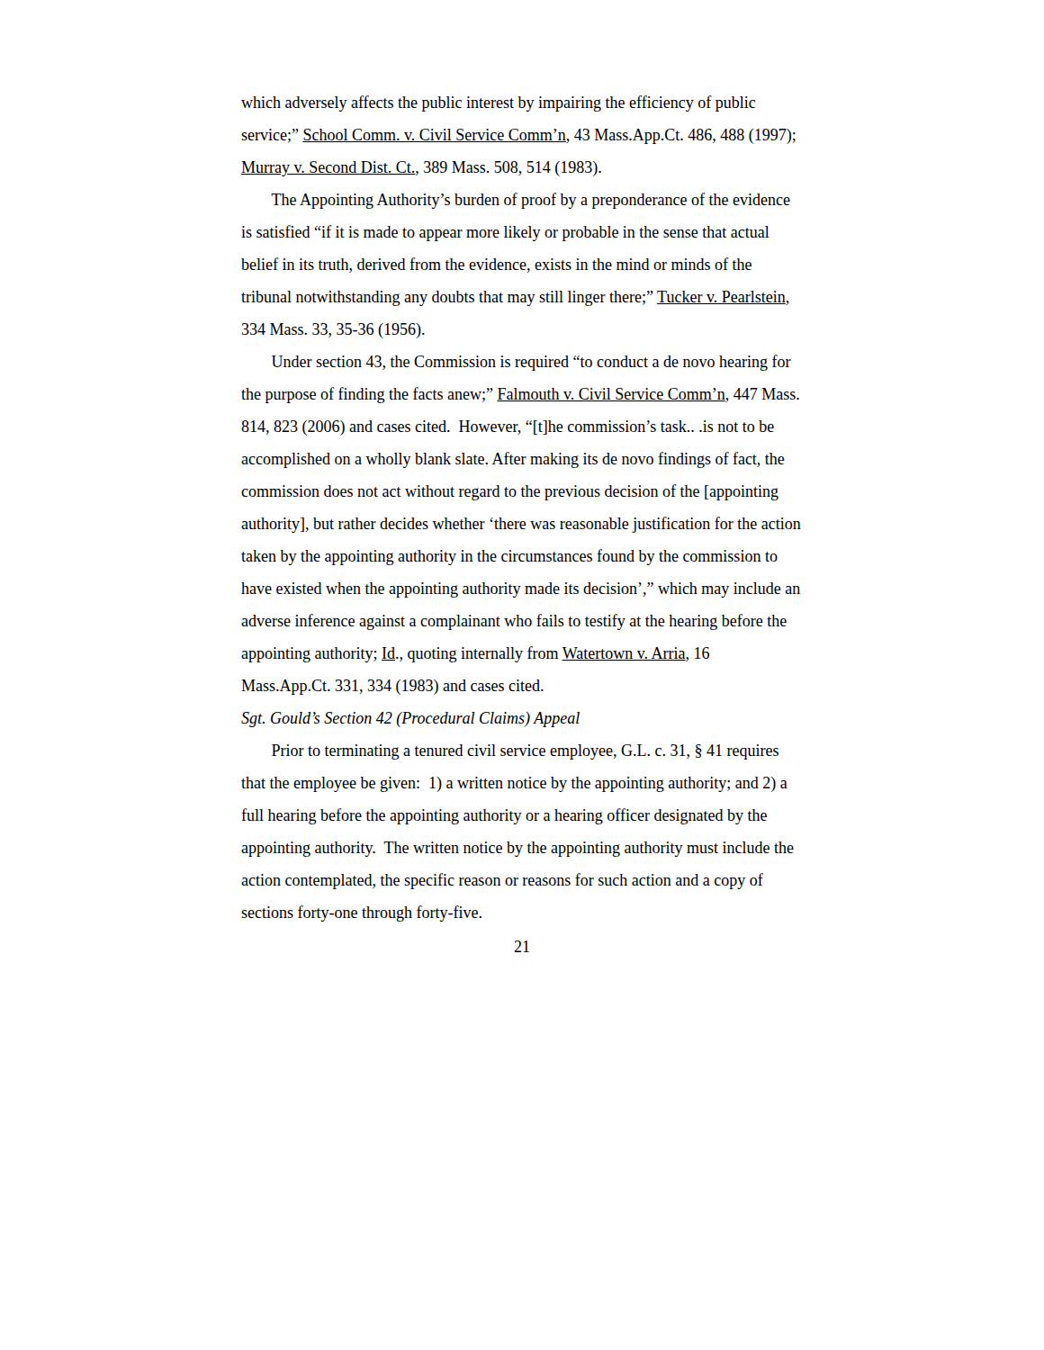which adversely affects the public interest by impairing the efficiency of public service;” School Comm. v. Civil Service Comm’n, 43 Mass.App.Ct. 486, 488 (1997); Murray v. Second Dist. Ct., 389 Mass. 508, 514 (1983).
The Appointing Authority’s burden of proof by a preponderance of the evidence is satisfied “if it is made to appear more likely or probable in the sense that actual belief in its truth, derived from the evidence, exists in the mind or minds of the tribunal notwithstanding any doubts that may still linger there;” Tucker v. Pearlstein, 334 Mass. 33, 35-36 (1956).
Under section 43, the Commission is required “to conduct a de novo hearing for the purpose of finding the facts anew;” Falmouth v. Civil Service Comm’n, 447 Mass. 814, 823 (2006) and cases cited. However, “[t]he commission’s task.. .is not to be accomplished on a wholly blank slate. After making its de novo findings of fact, the commission does not act without regard to the previous decision of the [appointing authority], but rather decides whether ‘there was reasonable justification for the action taken by the appointing authority in the circumstances found by the commission to have existed when the appointing authority made its decision’,” which may include an adverse inference against a complainant who fails to testify at the hearing before the appointing authority; Id., quoting internally from Watertown v. Arria, 16 Mass.App.Ct. 331, 334 (1983) and cases cited.
Sgt. Gould’s Section 42 (Procedural Claims) Appeal
Prior to terminating a tenured civil service employee, G.L. c. 31, § 41 requires that the employee be given: 1) a written notice by the appointing authority; and 2) a full hearing before the appointing authority or a hearing officer designated by the appointing authority. The written notice by the appointing authority must include the action contemplated, the specific reason or reasons for such action and a copy of sections forty-one through forty-five.
21